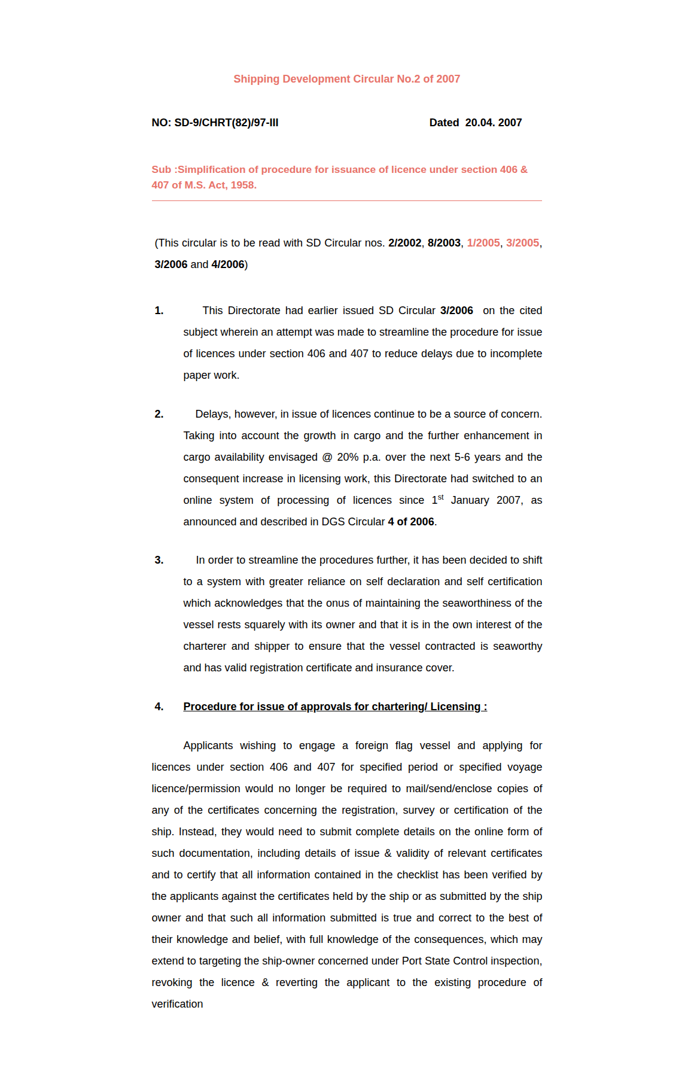Shipping Development Circular No.2 of 2007
NO: SD-9/CHRT(82)/97-III Dated 20.04. 2007
Sub :Simplification of procedure for issuance of licence under section 406 & 407 of M.S. Act, 1958.
(This circular is to be read with SD Circular nos. 2/2002, 8/2003, 1/2005, 3/2005, 3/2006 and 4/2006)
1. This Directorate had earlier issued SD Circular 3/2006 on the cited subject wherein an attempt was made to streamline the procedure for issue of licences under section 406 and 407 to reduce delays due to incomplete paper work.
2. Delays, however, in issue of licences continue to be a source of concern. Taking into account the growth in cargo and the further enhancement in cargo availability envisaged @ 20% p.a. over the next 5-6 years and the consequent increase in licensing work, this Directorate had switched to an online system of processing of licences since 1st January 2007, as announced and described in DGS Circular 4 of 2006.
3. In order to streamline the procedures further, it has been decided to shift to a system with greater reliance on self declaration and self certification which acknowledges that the onus of maintaining the seaworthiness of the vessel rests squarely with its owner and that it is in the own interest of the charterer and shipper to ensure that the vessel contracted is seaworthy and has valid registration certificate and insurance cover.
4. Procedure for issue of approvals for chartering/ Licensing :
Applicants wishing to engage a foreign flag vessel and applying for licences under section 406 and 407 for specified period or specified voyage licence/permission would no longer be required to mail/send/enclose copies of any of the certificates concerning the registration, survey or certification of the ship. Instead, they would need to submit complete details on the online form of such documentation, including details of issue & validity of relevant certificates and to certify that all information contained in the checklist has been verified by the applicants against the certificates held by the ship or as submitted by the ship owner and that such all information submitted is true and correct to the best of their knowledge and belief, with full knowledge of the consequences, which may extend to targeting the ship-owner concerned under Port State Control inspection, revoking the licence & reverting the applicant to the existing procedure of verification